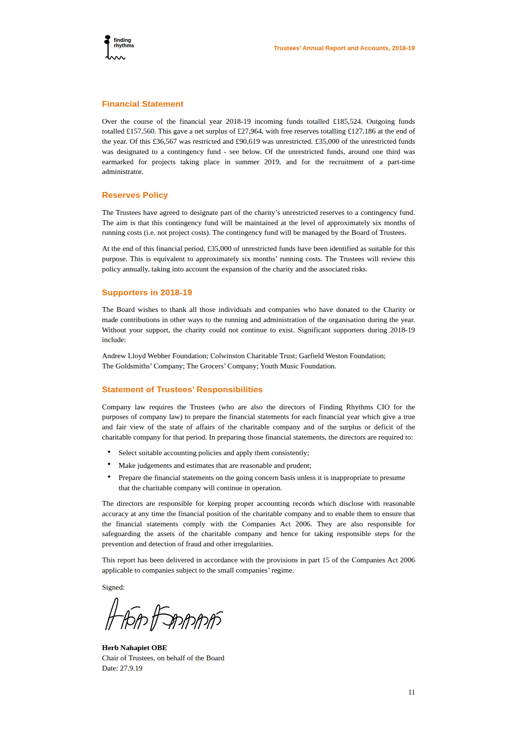finding rhythms
Trustees’ Annual Report and Accounts, 2018-19
Financial Statement
Over the course of the financial year 2018-19 incoming funds totalled £185,524. Outgoing funds totalled £157,560. This gave a net surplus of £27,964, with free reserves totalling £127,186 at the end of the year. Of this £36,567 was restricted and £90,619 was unrestricted. £35,000 of the unrestricted funds was designated to a contingency fund - see below. Of the unrestricted funds, around one third was earmarked for projects taking place in summer 2019, and for the recruitment of a part-time administrator.
Reserves Policy
The Trustees have agreed to designate part of the charity’s unrestricted reserves to a contingency fund. The aim is that this contingency fund will be maintained at the level of approximately six months of running costs (i.e. not project costs). The contingency fund will be managed by the Board of Trustees.
At the end of this financial period, £35,000 of unrestricted funds have been identified as suitable for this purpose. This is equivalent to approximately six months’ running costs. The Trustees will review this policy annually, taking into account the expansion of the charity and the associated risks.
Supporters in 2018-19
The Board wishes to thank all those individuals and companies who have donated to the Charity or made contributions in other ways to the running and administration of the organisation during the year. Without your support, the charity could not continue to exist. Significant supporters during 2018-19 include:
Andrew Lloyd Webber Foundation; Colwinston Charitable Trust; Garfield Weston Foundation;
The Goldsmiths’ Company; The Grocers’ Company; Youth Music Foundation.
Statement of Trustees’ Responsibilities
Company law requires the Trustees (who are also the directors of Finding Rhythms CIO for the purposes of company law) to prepare the financial statements for each financial year which give a true and fair view of the state of affairs of the charitable company and of the surplus or deficit of the charitable company for that period. In preparing those financial statements, the directors are required to:
Select suitable accounting policies and apply them consistently;
Make judgements and estimates that are reasonable and prudent;
Prepare the financial statements on the going concern basis unless it is inappropriate to presume that the charitable company will continue in operation.
The directors are responsible for keeping proper accounting records which disclose with reasonable accuracy at any time the financial position of the charitable company and to enable them to ensure that the financial statements comply with the Companies Act 2006. They are also responsible for safeguarding the assets of the charitable company and hence for taking responsible steps for the prevention and detection of fraud and other irregularities.
This report has been delivered in accordance with the provisions in part 15 of the Companies Act 2006 applicable to companies subject to the small companies’ regime.
Signed:
Herb Nahapiet OBE
Chair of Trustees, on behalf of the Board
Date: 27.9.19
11